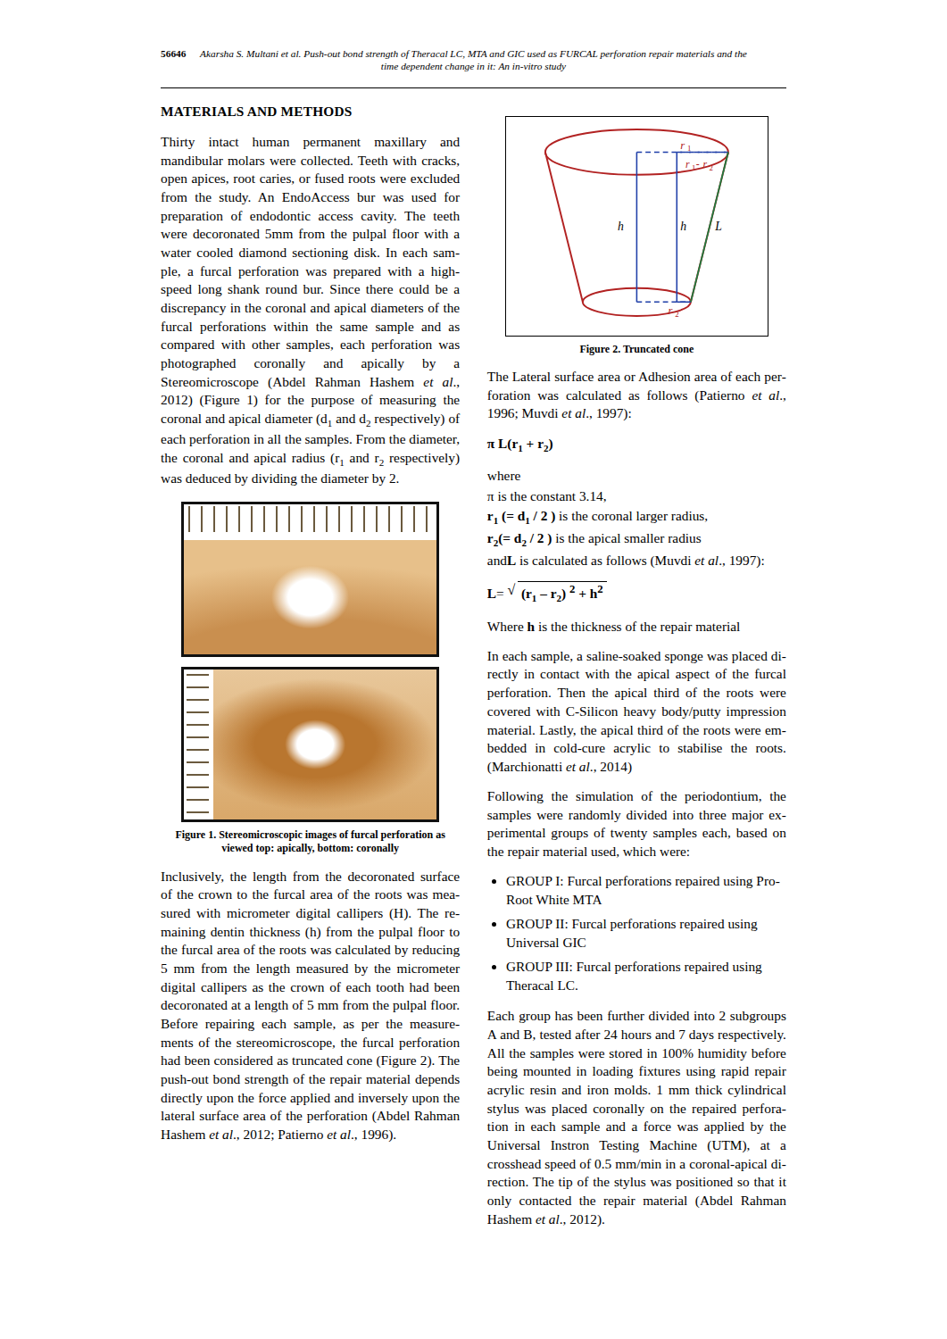56646 Akarsha S. Multani et al. Push-out bond strength of Theracal LC, MTA and GIC used as FURCAL perforation repair materials and the time dependent change in it: An in-vitro study
MATERIALS AND METHODS
Thirty intact human permanent maxillary and mandibular molars were collected. Teeth with cracks, open apices, root caries, or fused roots were excluded from the study. An EndoAccess bur was used for preparation of endodontic access cavity. The teeth were decoronated 5mm from the pulpal floor with a water cooled diamond sectioning disk. In each sample, a furcal perforation was prepared with a high-speed long shank round bur. Since there could be a discrepancy in the coronal and apical diameters of the furcal perforations within the same sample and as compared with other samples, each perforation was photographed coronally and apically by a Stereomicroscope (Abdel Rahman Hashem et al., 2012) (Figure 1) for the purpose of measuring the coronal and apical diameter (d1 and d2 respectively) of each perforation in all the samples. From the diameter, the coronal and apical radius (r1 and r2 respectively) was deduced by dividing the diameter by 2.
Figure 1. Stereomicroscopic images of furcal perforation as viewed top: apically, bottom: coronally
Inclusively, the length from the decoronated surface of the crown to the furcal area of the roots was measured with micrometer digital callipers (H). The remaining dentin thickness (h) from the pulpal floor to the furcal area of the roots was calculated by reducing 5 mm from the length measured by the micrometer digital callipers as the crown of each tooth had been decoronated at a length of 5 mm from the pulpal floor. Before repairing each sample, as per the measurements of the stereomicroscope, the furcal perforation had been considered as truncated cone (Figure 2). The push-out bond strength of the repair material depends directly upon the force applied and inversely upon the lateral surface area of the perforation (Abdel Rahman Hashem et al., 2012; Patierno et al., 1996).
r 1 r 1 - r 2 r 2 h h L
Figure 2. Truncated cone
The Lateral surface area or Adhesion area of each perforation was calculated as follows (Patierno et al., 1996; Muvdi et al., 1997):
π L(r1 + r2)
where
π is the constant 3.14,
r1 (= d1 / 2 ) is the coronal larger radius,
r2(= d2 / 2 ) is the apical smaller radius
andL is calculated as follows (Muvdi et al., 1997):
L= (r1 – r2) 2 + h2
Where h is the thickness of the repair material
In each sample, a saline-soaked sponge was placed directly in contact with the apical aspect of the furcal perforation. Then the apical third of the roots were covered with C-Silicon heavy body/putty impression material. Lastly, the apical third of the roots were embedded in cold-cure acrylic to stabilise the roots. (Marchionatti et al., 2014)
Following the simulation of the periodontium, the samples were randomly divided into three major experimental groups of twenty samples each, based on the repair material used, which were:
GROUP I: Furcal perforations repaired using Pro-Root White MTA
GROUP II: Furcal perforations repaired using Universal GIC
GROUP III: Furcal perforations repaired using Theracal LC.
Each group has been further divided into 2 subgroups A and B, tested after 24 hours and 7 days respectively. All the samples were stored in 100% humidity before being mounted in loading fixtures using rapid repair acrylic resin and iron molds. 1 mm thick cylindrical stylus was placed coronally on the repaired perforation in each sample and a force was applied by the Universal Instron Testing Machine (UTM), at a crosshead speed of 0.5 mm/min in a coronal-apical direction. The tip of the stylus was positioned so that it only contacted the repair material (Abdel Rahman Hashem et al., 2012).